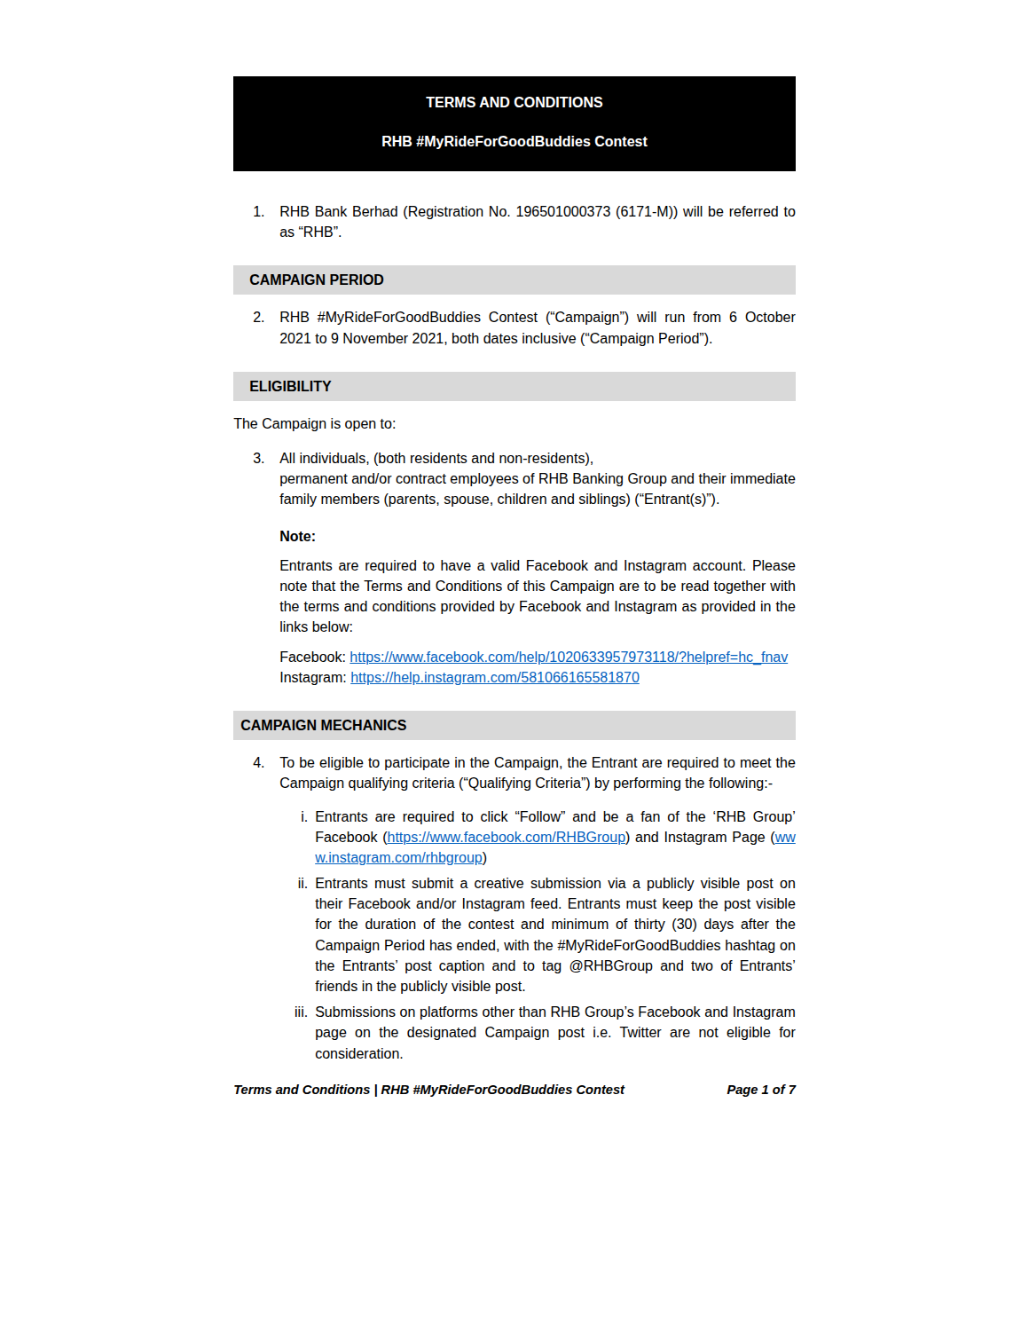TERMS AND CONDITIONS
RHB #MyRideForGoodBuddies Contest
RHB Bank Berhad (Registration No. 196501000373 (6171-M)) will be referred to as “RHB”.
CAMPAIGN PERIOD
RHB #MyRideForGoodBuddies Contest (“Campaign”) will run from 6 October 2021 to 9 November 2021, both dates inclusive (“Campaign Period”).
ELIGIBILITY
The Campaign is open to:
All individuals, (both residents and non-residents),
permanent and/or contract employees of RHB Banking Group and their immediate family members (parents, spouse, children and siblings) (“Entrant(s)”).
Note:
Entrants are required to have a valid Facebook and Instagram account. Please note that the Terms and Conditions of this Campaign are to be read together with the terms and conditions provided by Facebook and Instagram as provided in the links below:
Facebook: https://www.facebook.com/help/1020633957973118/?helpref=hc_fnav
Instagram: https://help.instagram.com/581066165581870
CAMPAIGN MECHANICS
To be eligible to participate in the Campaign, the Entrant are required to meet the Campaign qualifying criteria (“Qualifying Criteria”) by performing the following:-
Entrants are required to click “Follow” and be a fan of the ‘RHB Group’ Facebook (https://www.facebook.com/RHBGroup) and Instagram Page (www.instagram.com/rhbgroup)
Entrants must submit a creative submission via a publicly visible post on their Facebook and/or Instagram feed. Entrants must keep the post visible for the duration of the contest and minimum of thirty (30) days after the Campaign Period has ended, with the #MyRideForGoodBuddies hashtag on the Entrants’ post caption and to tag @RHBGroup and two of Entrants’ friends in the publicly visible post.
Submissions on platforms other than RHB Group’s Facebook and Instagram page on the designated Campaign post i.e. Twitter are not eligible for consideration.
Terms and Conditions | RHB #MyRideForGoodBuddies Contest Page 1 of 7